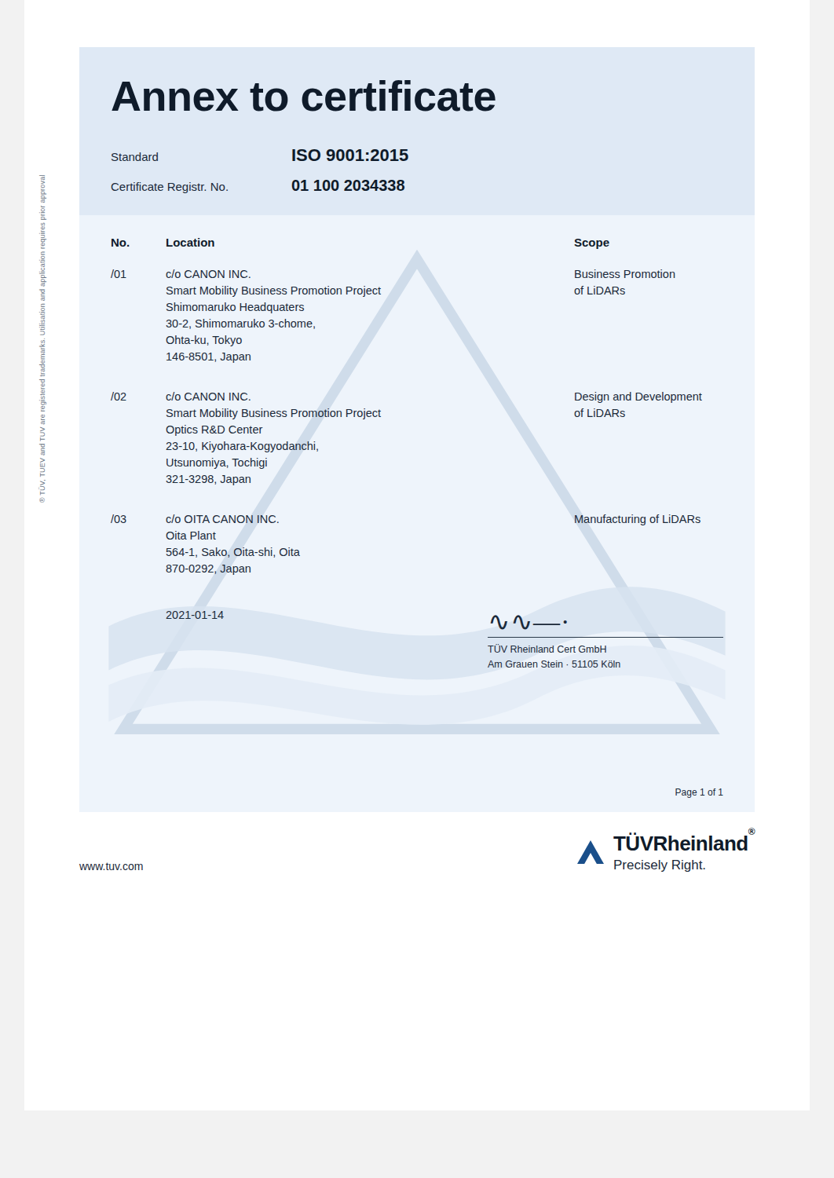® TÜV, TUEV and TUV are registered trademarks. Utilisation and application requires prior approval
Annex to certificate
Standard
ISO 9001:2015
Certificate Registr. No.
01 100 2034338
| No. | Location | Scope |
| --- | --- | --- |
| /01 | c/o CANON INC. Smart Mobility Business Promotion Project Shimomaruko Headquaters 30-2, Shimomaruko 3-chome, Ohta-ku, Tokyo 146-8501, Japan | Business Promotion of LiDARs |
| /02 | c/o CANON INC. Smart Mobility Business Promotion Project Optics R&D Center 23-10, Kiyohara-Kogyodanchi, Utsunomiya, Tochigi 321-3298, Japan | Design and Development of LiDARs |
| /03 | c/o OITA CANON INC. Oita Plant 564-1, Sako, Oita-shi, Oita 870-0292, Japan | Manufacturing of LiDARs |
2021-01-14
∿∿—·
TÜV Rheinland Cert GmbH
Am Grauen Stein · 51105 Köln
Page 1 of 1
www.tuv.com
TÜVRheinland®
Precisely Right.